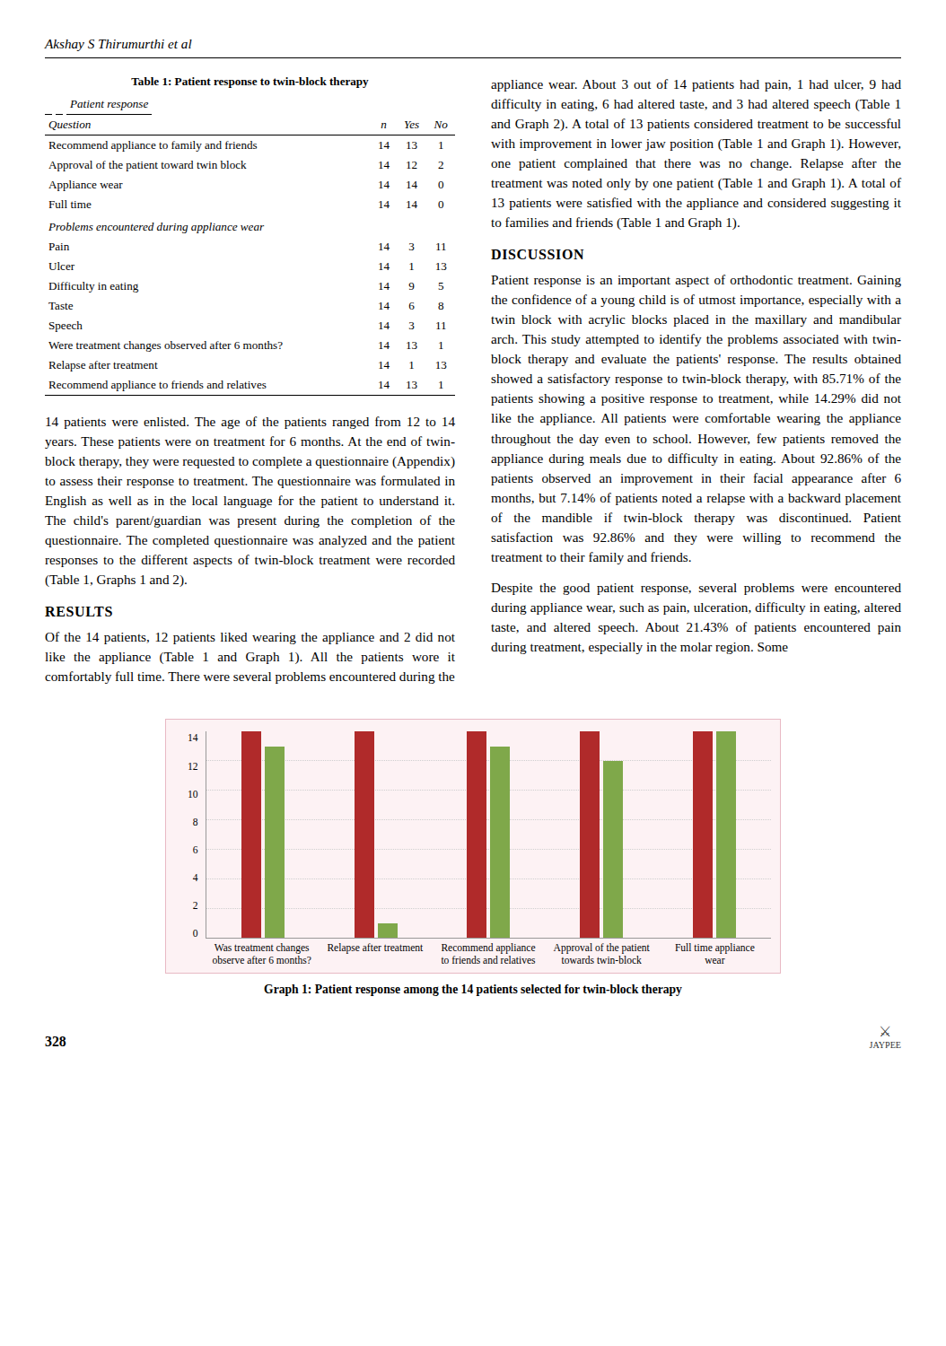Akshay S Thirumurthi et al
Table 1: Patient response to twin-block therapy
| | | Patient response |
| --- | --- | --- |
| Question | n | Yes | No |
| Recommend appliance to family and friends | 14 | 13 | 1 |
| Approval of the patient toward twin block | 14 | 12 | 2 |
| Appliance wear | 14 | 14 | 0 |
| Full time | 14 | 14 | 0 |
| Problems encountered during appliance wear |
| Pain | 14 | 3 | 11 |
| Ulcer | 14 | 1 | 13 |
| Difficulty in eating | 14 | 9 | 5 |
| Taste | 14 | 6 | 8 |
| Speech | 14 | 3 | 11 |
| Were treatment changes observed after 6 months? | 14 | 13 | 1 |
| Relapse after treatment | 14 | 1 | 13 |
| Recommend appliance to friends and relatives | 14 | 13 | 1 |
14 patients were enlisted. The age of the patients ranged from 12 to 14 years. These patients were on treatment for 6 months. At the end of twin-block therapy, they were requested to complete a questionnaire (Appendix) to assess their response to treatment. The questionnaire was formulated in English as well as in the local language for the patient to understand it. The child's parent/guardian was present during the completion of the questionnaire. The completed questionnaire was analyzed and the patient responses to the different aspects of twin-block treatment were recorded (Table 1, Graphs 1 and 2).
RESULTS
Of the 14 patients, 12 patients liked wearing the appliance and 2 did not like the appliance (Table 1 and Graph 1). All the patients wore it comfortably full time. There were several problems encountered during the
appliance wear. About 3 out of 14 patients had pain, 1 had ulcer, 9 had difficulty in eating, 6 had altered taste, and 3 had altered speech (Table 1 and Graph 2). A total of 13 patients considered treatment to be successful with improvement in lower jaw position (Table 1 and Graph 1). However, one patient complained that there was no change. Relapse after the treatment was noted only by one patient (Table 1 and Graph 1). A total of 13 patients were satisfied with the appliance and considered suggesting it to families and friends (Table 1 and Graph 1).
DISCUSSION
Patient response is an important aspect of orthodontic treatment. Gaining the confidence of a young child is of utmost importance, especially with a twin block with acrylic blocks placed in the maxillary and mandibular arch. This study attempted to identify the problems associated with twin-block therapy and evaluate the patients' response. The results obtained showed a satisfactory response to twin-block therapy, with 85.71% of the patients showing a positive response to treatment, while 14.29% did not like the appliance. All patients were comfortable wearing the appliance throughout the day even to school. However, few patients removed the appliance during meals due to difficulty in eating. About 92.86% of the patients observed an improvement in their facial appearance after 6 months, but 7.14% of patients noted a relapse with a backward placement of the mandible if twin-block therapy was discontinued. Patient satisfaction was 92.86% and they were willing to recommend the treatment to their family and friends.
Despite the good patient response, several problems were encountered during appliance wear, such as pain, ulceration, difficulty in eating, altered taste, and altered speech. About 21.43% of patients encountered pain during treatment, especially in the molar region. Some
14
12
10
8
6
4
2
0
Was treatment changes observe after 6 months? Relapse after treatment Recommend appliance to friends and relatives Approval of the patient towards twin-block Full time appliance wear
Graph 1: Patient response among the 14 patients selected for twin-block therapy
328
⚔ JAYPEE